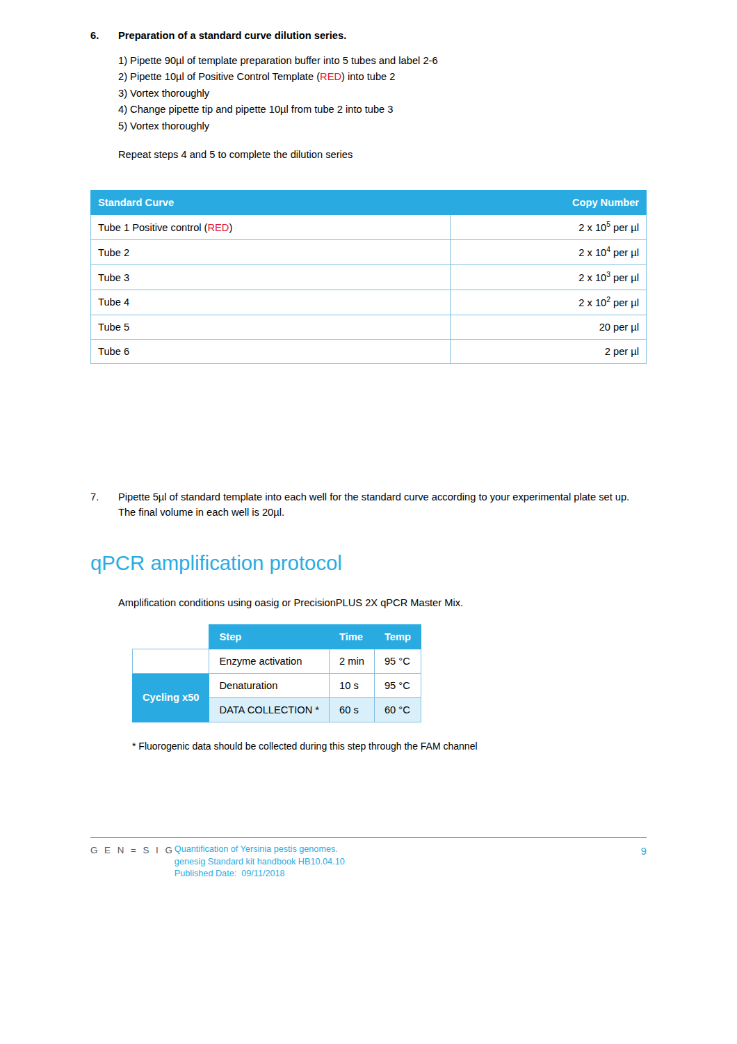6.
Preparation of a standard curve dilution series.
1) Pipette 90µl of template preparation buffer into 5 tubes and label 2-6
2) Pipette 10µl of Positive Control Template (RED) into tube 2
3) Vortex thoroughly
4) Change pipette tip and pipette 10µl from tube 2 into tube 3
5) Vortex thoroughly
Repeat steps 4 and 5 to complete the dilution series
| Standard Curve | Copy Number |
| --- | --- |
| Tube 1 Positive control ( RED ) | 2 x 10 5 per µl |
| Tube 2 | 2 x 10 4 per µl |
| Tube 3 | 2 x 10 3 per µl |
| Tube 4 | 2 x 10 2 per µl |
| Tube 5 | 20 per µl |
| Tube 6 | 2 per µl |
7.
Pipette 5µl of standard template into each well for the standard curve according to your experimental plate set up.
The final volume in each well is 20µl.
qPCR amplification protocol
Amplification conditions using oasig or PrecisionPLUS 2X qPCR Master Mix.
| | Step | Time | Temp |
| --- | --- | --- | --- |
| | Enzyme activation | 2 min | 95 °C |
| Cycling x50 | Denaturation | 10 s | 95 °C |
| DATA COLLECTION * | 60 s | 60 °C |
* Fluorogenic data should be collected during this step through the FAM channel
G E N = S I G
Quantification of Yersinia pestis genomes.
genesig Standard kit handbook HB10.04.10
Published Date: 09/11/2018
9